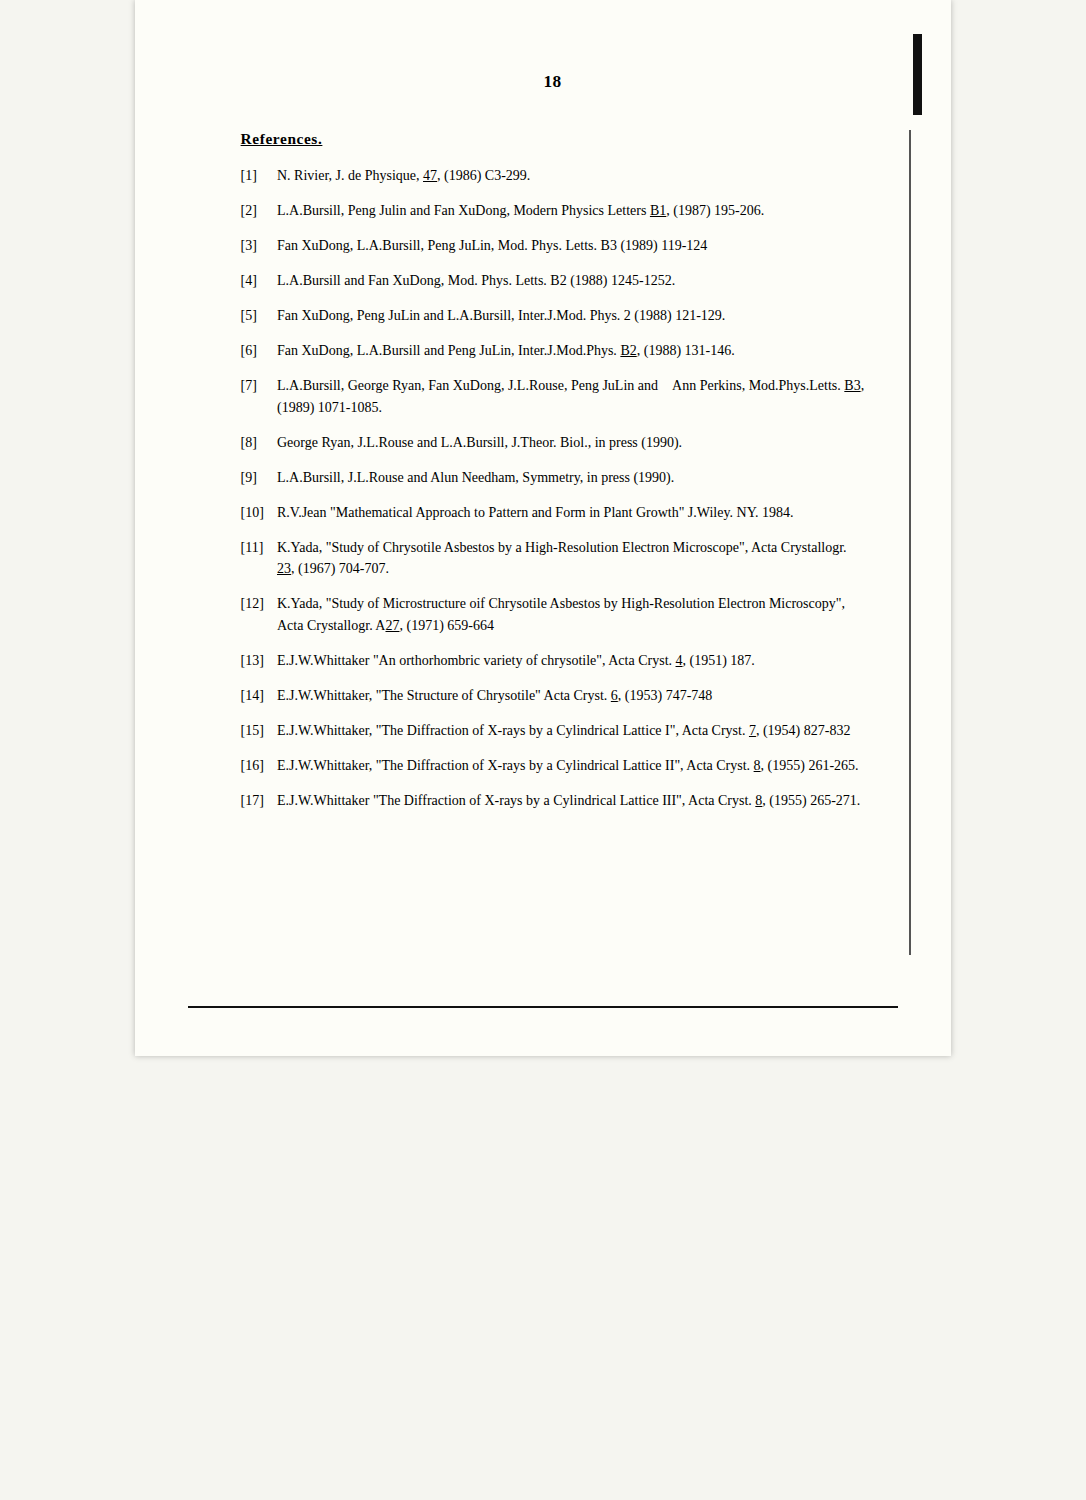18
References.
[1] N. Rivier, J. de Physique, 47, (1986) C3-299.
[2] L.A.Bursill, Peng Julin and Fan XuDong, Modern Physics Letters B1, (1987) 195-206.
[3] Fan XuDong, L.A.Bursill, Peng JuLin, Mod. Phys. Letts. B3 (1989) 119-124
[4] L.A.Bursill and Fan XuDong, Mod. Phys. Letts. B2 (1988) 1245-1252.
[5] Fan XuDong, Peng JuLin and L.A.Bursill, Inter.J.Mod. Phys. 2 (1988) 121-129.
[6] Fan XuDong, L.A.Bursill and Peng JuLin, Inter.J.Mod.Phys. B2, (1988) 131-146.
[7] L.A.Bursill, George Ryan, Fan XuDong, J.L.Rouse, Peng JuLin and Ann Perkins, Mod.Phys.Letts. B3, (1989) 1071-1085.
[8] George Ryan, J.L.Rouse and L.A.Bursill, J.Theor. Biol., in press (1990).
[9] L.A.Bursill, J.L.Rouse and Alun Needham, Symmetry, in press (1990).
[10] R.V.Jean "Mathematical Approach to Pattern and Form in Plant Growth" J.Wiley. NY. 1984.
[11] K.Yada, "Study of Chrysotile Asbestos by a High-Resolution Electron Microscope", Acta Crystallogr. 23, (1967) 704-707.
[12] K.Yada, "Study of Microstructure oif Chrysotile Asbestos by High-Resolution Electron Microscopy", Acta Crystallogr. A27, (1971) 659-664
[13] E.J.W.Whittaker "An orthorhombric variety of chrysotile", Acta Cryst. 4, (1951) 187.
[14] E.J.W.Whittaker, "The Structure of Chrysotile" Acta Cryst. 6, (1953) 747-748
[15] E.J.W.Whittaker, "The Diffraction of X-rays by a Cylindrical Lattice I", Acta Cryst. 7, (1954) 827-832
[16] E.J.W.Whittaker, "The Diffraction of X-rays by a Cylindrical Lattice II", Acta Cryst. 8, (1955) 261-265.
[17] E.J.W.Whittaker "The Diffraction of X-rays by a Cylindrical Lattice III", Acta Cryst. 8, (1955) 265-271.